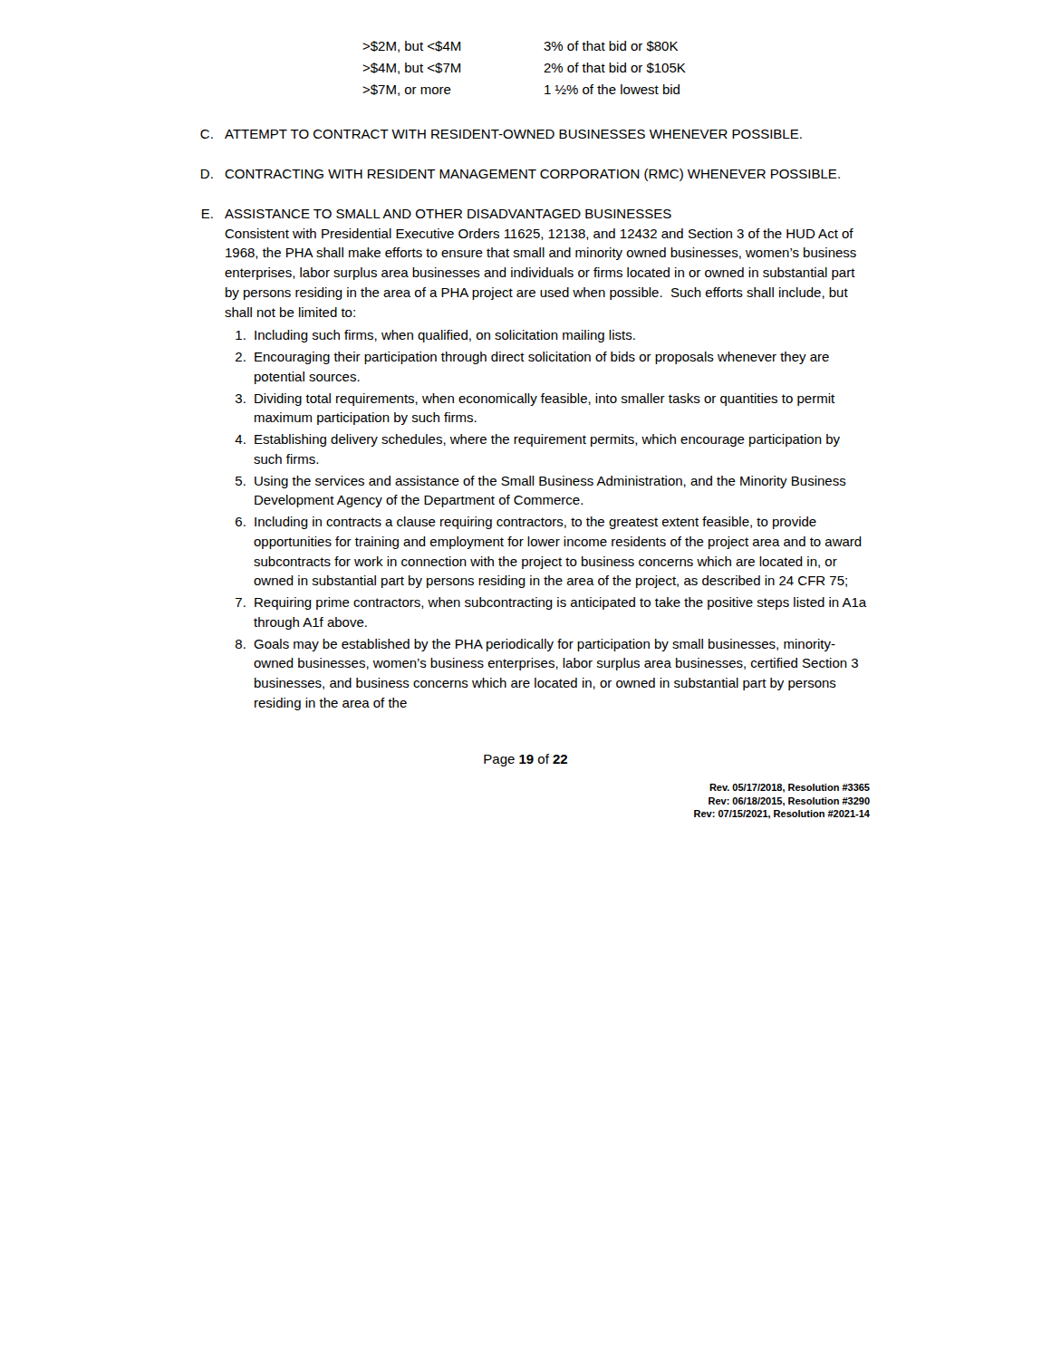>$2M, but <$4M
3% of that bid or $80K
>$4M, but <$7M
2% of that bid or $105K
>$7M, or more
1 ½% of the lowest bid
Attempt to contract with resident-owned businesses whenever possible.
Contracting with resident management corporation (RMC) whenever possible.
Assistance to small and other disadvantaged businesses
Consistent with Presidential Executive Orders 11625, 12138, and 12432 and Section 3 of the HUD Act of 1968, the PHA shall make efforts to ensure that small and minority owned businesses, women’s business enterprises, labor surplus area businesses and individuals or firms located in or owned in substantial part by persons residing in the area of a PHA project are used when possible. Such efforts shall include, but shall not be limited to:
Including such firms, when qualified, on solicitation mailing lists.
Encouraging their participation through direct solicitation of bids or proposals whenever they are potential sources.
Dividing total requirements, when economically feasible, into smaller tasks or quantities to permit maximum participation by such firms.
Establishing delivery schedules, where the requirement permits, which encourage participation by such firms.
Using the services and assistance of the Small Business Administration, and the Minority Business Development Agency of the Department of Commerce.
Including in contracts a clause requiring contractors, to the greatest extent feasible, to provide opportunities for training and employment for lower income residents of the project area and to award subcontracts for work in connection with the project to business concerns which are located in, or owned in substantial part by persons residing in the area of the project, as described in 24 CFR 75;
Requiring prime contractors, when subcontracting is anticipated to take the positive steps listed in A1a through A1f above.
Goals may be established by the PHA periodically for participation by small businesses, minority-owned businesses, women’s business enterprises, labor surplus area businesses, certified Section 3 businesses, and business concerns which are located in, or owned in substantial part by persons residing in the area of the
Page 19 of 22
Rev. 05/17/2018, Resolution #3365
Rev: 06/18/2015, Resolution #3290
Rev: 07/15/2021, Resolution #2021-14